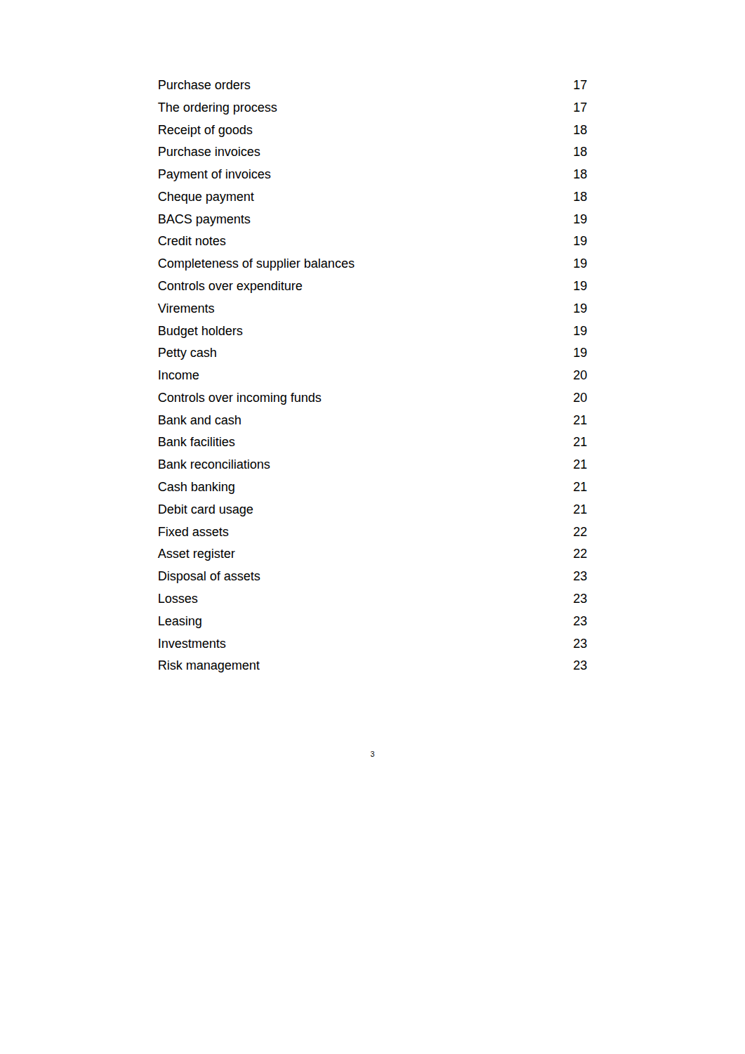| Purchase orders | 17 |
| The ordering process | 17 |
| Receipt of goods | 18 |
| Purchase invoices | 18 |
| Payment of invoices | 18 |
| Cheque payment | 18 |
| BACS payments | 19 |
| Credit notes | 19 |
| Completeness of supplier balances | 19 |
| Controls over expenditure | 19 |
| Virements | 19 |
| Budget holders | 19 |
| Petty cash | 19 |
| Income | 20 |
| Controls over incoming funds | 20 |
| Bank and cash | 21 |
| Bank facilities | 21 |
| Bank reconciliations | 21 |
| Cash banking | 21 |
| Debit card usage | 21 |
| Fixed assets | 22 |
| Asset register | 22 |
| Disposal of assets | 23 |
| Losses | 23 |
| Leasing | 23 |
| Investments | 23 |
| Risk management | 23 |
3